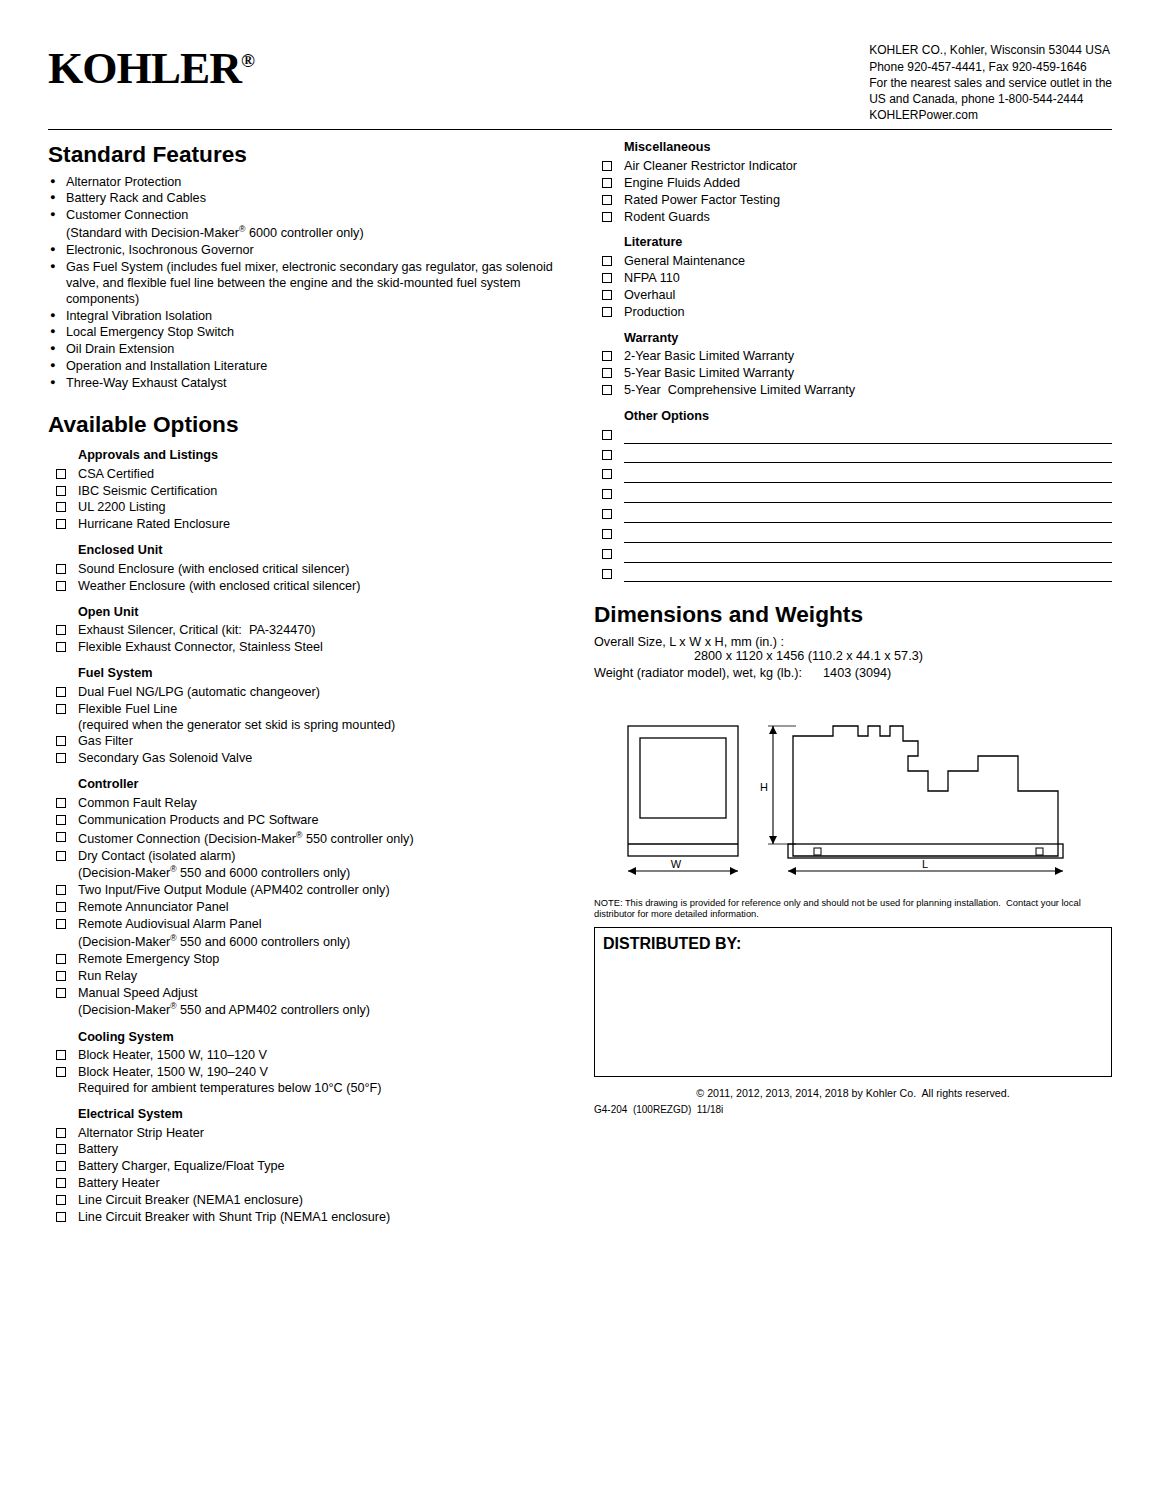KOHLER®
KOHLER CO., Kohler, Wisconsin 53044 USA
Phone 920-457-4441, Fax 920-459-1646
For the nearest sales and service outlet in the
US and Canada, phone 1-800-544-2444
KOHLERPower.com
Standard Features
Alternator Protection
Battery Rack and Cables
Customer Connection
(Standard with Decision-Maker® 6000 controller only)
Electronic, Isochronous Governor
Gas Fuel System (includes fuel mixer, electronic secondary gas regulator, gas solenoid valve, and flexible fuel line between the engine and the skid-mounted fuel system components)
Integral Vibration Isolation
Local Emergency Stop Switch
Oil Drain Extension
Operation and Installation Literature
Three-Way Exhaust Catalyst
Available Options
Approvals and Listings
CSA Certified
IBC Seismic Certification
UL 2200 Listing
Hurricane Rated Enclosure
Enclosed Unit
Sound Enclosure (with enclosed critical silencer)
Weather Enclosure (with enclosed critical silencer)
Open Unit
Exhaust Silencer, Critical (kit: PA-324470)
Flexible Exhaust Connector, Stainless Steel
Fuel System
Dual Fuel NG/LPG (automatic changeover)
Flexible Fuel Line
(required when the generator set skid is spring mounted)
Gas Filter
Secondary Gas Solenoid Valve
Controller
Common Fault Relay
Communication Products and PC Software
Customer Connection (Decision-Maker® 550 controller only)
Dry Contact (isolated alarm)
(Decision-Maker® 550 and 6000 controllers only)
Two Input/Five Output Module (APM402 controller only)
Remote Annunciator Panel
Remote Audiovisual Alarm Panel
(Decision-Maker® 550 and 6000 controllers only)
Remote Emergency Stop
Run Relay
Manual Speed Adjust
(Decision-Maker® 550 and APM402 controllers only)
Cooling System
Block Heater, 1500 W, 110–120 V
Block Heater, 1500 W, 190–240 V
Required for ambient temperatures below 10°C (50°F)
Electrical System
Alternator Strip Heater
Battery
Battery Charger, Equalize/Float Type
Battery Heater
Line Circuit Breaker (NEMA1 enclosure)
Line Circuit Breaker with Shunt Trip (NEMA1 enclosure)
Miscellaneous
Air Cleaner Restrictor Indicator
Engine Fluids Added
Rated Power Factor Testing
Rodent Guards
Literature
General Maintenance
NFPA 110
Overhaul
Production
Warranty
2-Year Basic Limited Warranty
5-Year Basic Limited Warranty
5-Year Comprehensive Limited Warranty
Other Options
Dimensions and Weights
Overall Size, L x W x H, mm (in.) :
2800 x 1120 x 1456 (110.2 x 44.1 x 57.3)
Weight (radiator model), wet, kg (lb.): 1403 (3094)
W H L
NOTE: This drawing is provided for reference only and should not be used for planning installation. Contact your local distributor for more detailed information.
DISTRIBUTED BY:
© 2011, 2012, 2013, 2014, 2018 by Kohler Co. All rights reserved.
G4-204 (100REZGD) 11/18i